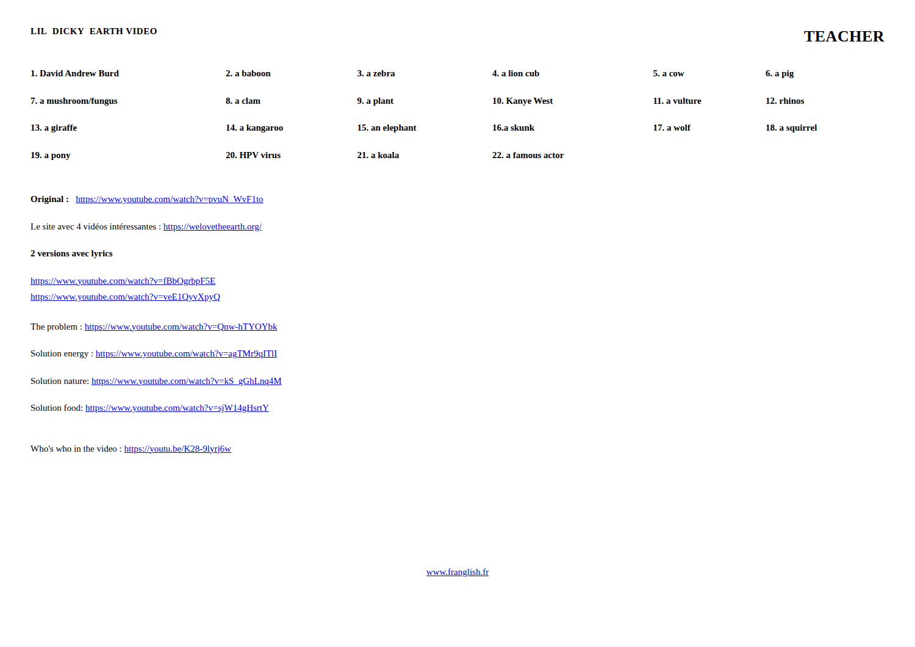LIL DICKY EARTH VIDEO
TEACHER
| 1. David Andrew Burd | 2. a baboon | 3. a zebra | 4. a lion cub | 5. a cow | 6. a pig |
| 7. a mushroom/fungus | 8. a clam | 9. a plant | 10. Kanye West | 11. a vulture | 12. rhinos |
| 13. a giraffe | 14. a kangaroo | 15. an elephant | 16.a skunk | 17. a wolf | 18. a squirrel |
| 19. a pony | 20. HPV virus | 21. a koala | 22. a famous actor | | |
Original : https://www.youtube.com/watch?v=pvuN_WvF1to
Le site avec 4 vidéos intéressantes : https://welovetheearth.org/
2 versions avec lyrics
https://www.youtube.com/watch?v=fBbOgrbpF5E
https://www.youtube.com/watch?v=veE1QyvXpyQ
The problem : https://www.youtube.com/watch?v=Qnw-hTYOYbk
Solution energy : https://www.youtube.com/watch?v=agTMr9qITlI
Solution nature: https://www.youtube.com/watch?v=kS_gGhLnq4M
Solution food: https://www.youtube.com/watch?v=sjW14gHsrtY
Who's who in the video : https://youtu.be/K28-9lyrj6w
www.franglish.fr